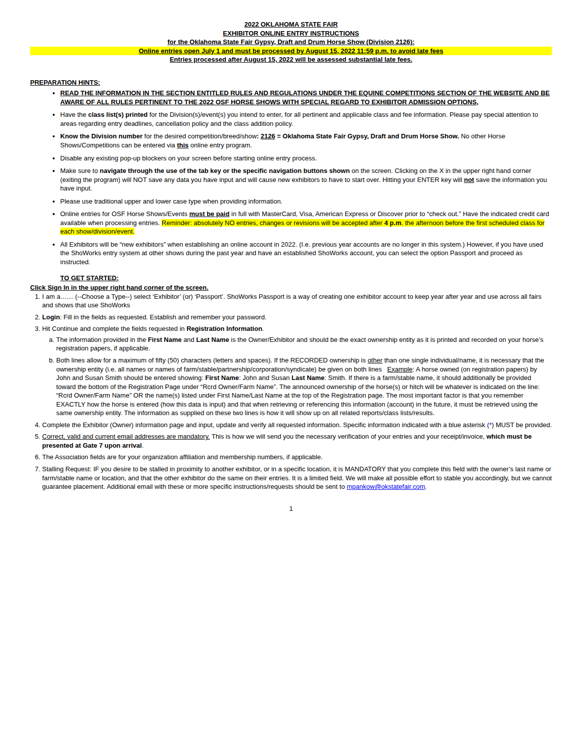2022 OKLAHOMA STATE FAIR
EXHIBITOR ONLINE ENTRY INSTRUCTIONS
for the Oklahoma State Fair Gypsy, Draft and Drum Horse Show (Division 2126):
Online entries open July 1 and must be processed by August 15, 2022 11:59 p.m. to avoid late fees
Entries processed after August 15, 2022 will be assessed substantial late fees.
PREPARATION HINTS:
READ THE INFORMATION IN THE SECTION ENTITLED RULES AND REGULATIONS UNDER THE EQUINE COMPETITIONS SECTION OF THE WEBSITE AND BE AWARE OF ALL RULES PERTINENT TO THE 2022 OSF HORSE SHOWS WITH SPECIAL REGARD TO EXHIBITOR ADMISSION OPTIONS,
Have the class list(s) printed for the Division(s)/event(s) you intend to enter, for all pertinent and applicable class and fee information. Please pay special attention to areas regarding entry deadlines, cancellation policy and the class addition policy.
Know the Division number for the desired competition/breed/show: 2126 = Oklahoma State Fair Gypsy, Draft and Drum Horse Show. No other Horse Shows/Competitions can be entered via this online entry program.
Disable any existing pop-up blockers on your screen before starting online entry process.
Make sure to navigate through the use of the tab key or the specific navigation buttons shown on the screen. Clicking on the X in the upper right hand corner (exiting the program) will NOT save any data you have input and will cause new exhibitors to have to start over. Hitting your ENTER key will not save the information you have input.
Please use traditional upper and lower case type when providing information.
Online entries for OSF Horse Shows/Events must be paid in full with MasterCard, Visa, American Express or Discover prior to “check out.” Have the indicated credit card available when processing entries. Reminder: absolutely NO entries, changes or revisions will be accepted after 4 p.m. the afternoon before the first scheduled class for each show/division/event.
All Exhibitors will be “new exhibitors” when establishing an online account in 2022. (I.e. previous year accounts are no longer in this system.) However, if you have used the ShoWorks entry system at other shows during the past year and have an established ShoWorks account, you can select the option Passport and proceed as instructed.
TO GET STARTED:
Click Sign In in the upper right hand corner of the screen.
I am a…… (--Choose a Type--) select ‘Exhibitor’ (or) ‘Passport’. ShoWorks Passport is a way of creating one exhibitor account to keep year after year and use across all fairs and shows that use ShoWorks
Login: Fill in the fields as requested. Establish and remember your password.
Hit Continue and complete the fields requested in Registration Information.
The information provided in the First Name and Last Name is the Owner/Exhibitor and should be the exact ownership entity as it is printed and recorded on your horse’s registration papers, if applicable.
Both lines allow for a maximum of fifty (50) characters (letters and spaces). If the RECORDED ownership is other than one single individual/name, it is necessary that the ownership entity (i.e. all names or names of farm/stable/partnership/corporation/syndicate) be given on both lines Example: A horse owned (on registration papers) by John and Susan Smith should be entered showing: First Name: John and Susan Last Name: Smith. If there is a farm/stable name, it should additionally be provided toward the bottom of the Registration Page under “Rcrd Owner/Farm Name”. The announced ownership of the horse(s) or hitch will be whatever is indicated on the line: “Rcrd Owner/Farm Name” OR the name(s) listed under First Name/Last Name at the top of the Registration page. The most important factor is that you remember EXACTLY how the horse is entered (how this data is input) and that when retrieving or referencing this information (account) in the future, it must be retrieved using the same ownership entity. The information as supplied on these two lines is how it will show up on all related reports/class lists/results.
Complete the Exhibitor (Owner) information page and input, update and verify all requested information. Specific information indicated with a blue asterisk (*) MUST be provided.
Correct, valid and current email addresses are mandatory. This is how we will send you the necessary verification of your entries and your receipt/invoice, which must be presented at Gate 7 upon arrival.
The Association fields are for your organization affiliation and membership numbers, if applicable.
Stalling Request: IF you desire to be stalled in proximity to another exhibitor, or in a specific location, it is MANDATORY that you complete this field with the owner’s last name or farm/stable name or location, and that the other exhibitor do the same on their entries. It is a limited field. We will make all possible effort to stable you accordingly, but we cannot guarantee placement. Additional email with these or more specific instructions/requests should be sent to mpankow@okstatefair.com.
1